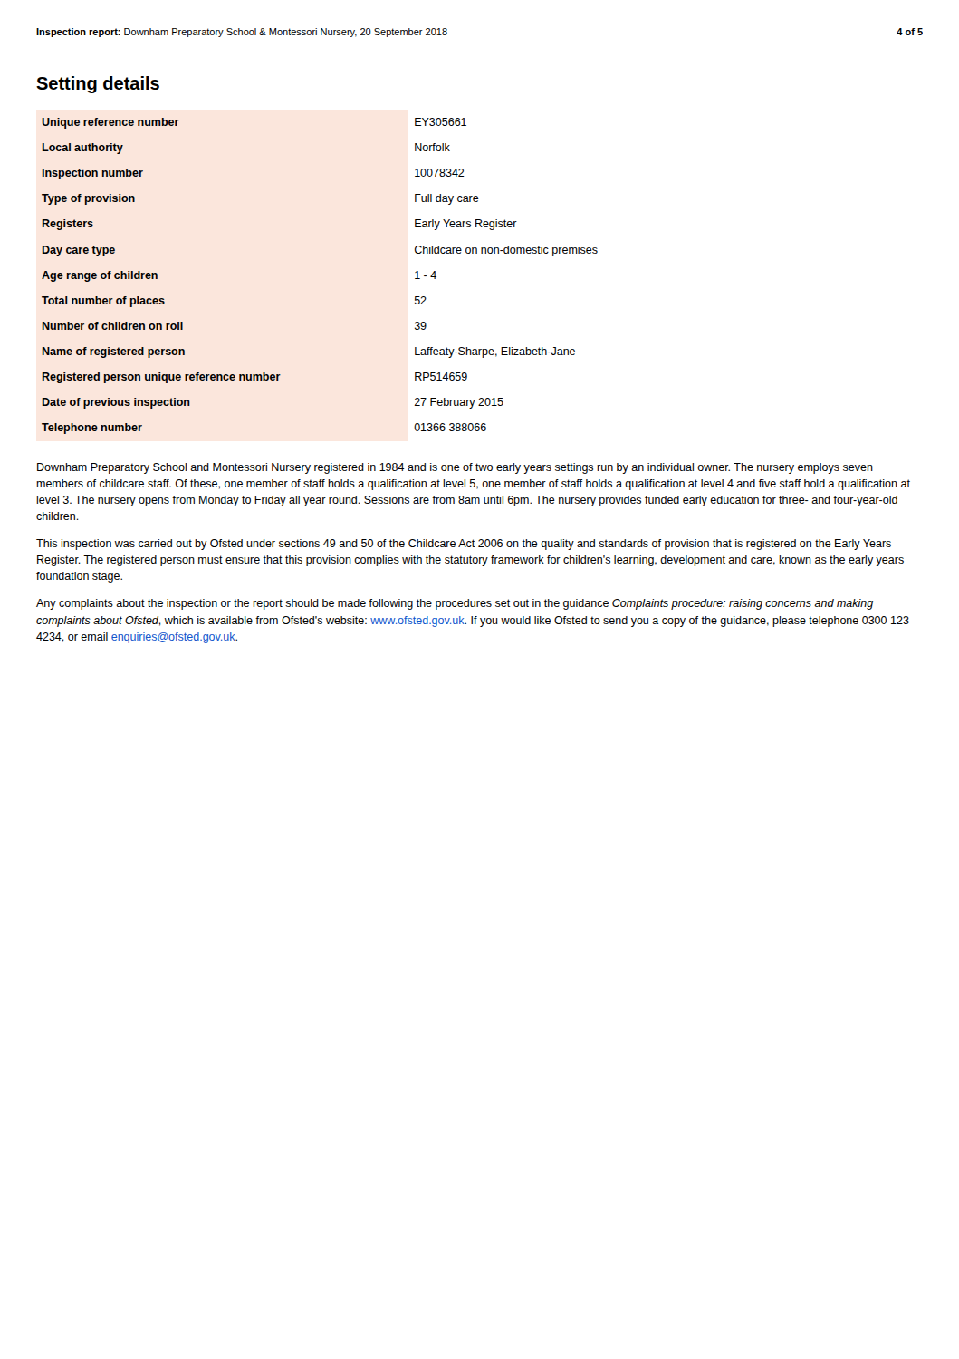Inspection report: Downham Preparatory School & Montessori Nursery, 20 September 2018
4 of 5
Setting details
| Unique reference number | EY305661 |
| Local authority | Norfolk |
| Inspection number | 10078342 |
| Type of provision | Full day care |
| Registers | Early Years Register |
| Day care type | Childcare on non-domestic premises |
| Age range of children | 1 - 4 |
| Total number of places | 52 |
| Number of children on roll | 39 |
| Name of registered person | Laffeaty-Sharpe, Elizabeth-Jane |
| Registered person unique reference number | RP514659 |
| Date of previous inspection | 27 February 2015 |
| Telephone number | 01366 388066 |
Downham Preparatory School and Montessori Nursery registered in 1984 and is one of two early years settings run by an individual owner. The nursery employs seven members of childcare staff. Of these, one member of staff holds a qualification at level 5, one member of staff holds a qualification at level 4 and five staff hold a qualification at level 3. The nursery opens from Monday to Friday all year round. Sessions are from 8am until 6pm. The nursery provides funded early education for three- and four-year-old children.
This inspection was carried out by Ofsted under sections 49 and 50 of the Childcare Act 2006 on the quality and standards of provision that is registered on the Early Years Register. The registered person must ensure that this provision complies with the statutory framework for children's learning, development and care, known as the early years foundation stage.
Any complaints about the inspection or the report should be made following the procedures set out in the guidance Complaints procedure: raising concerns and making complaints about Ofsted, which is available from Ofsted's website: www.ofsted.gov.uk. If you would like Ofsted to send you a copy of the guidance, please telephone 0300 123 4234, or email enquiries@ofsted.gov.uk.